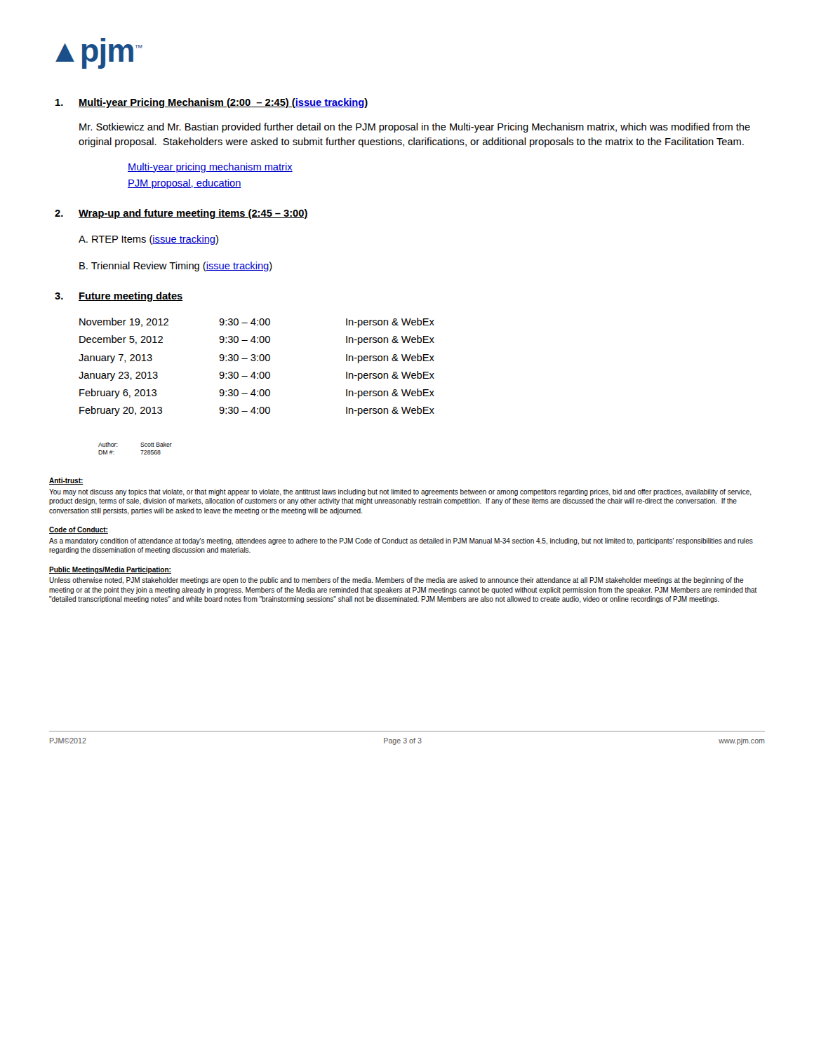▲pjm™
Multi-year Pricing Mechanism (2:00 – 2:45) (issue tracking)
Mr. Sotkiewicz and Mr. Bastian provided further detail on the PJM proposal in the Multi-year Pricing Mechanism matrix, which was modified from the original proposal. Stakeholders were asked to submit further questions, clarifications, or additional proposals to the matrix to the Facilitation Team.
Multi-year pricing mechanism matrix PJM proposal, education
Wrap-up and future meeting items (2:45 – 3:00)
A. RTEP Items (issue tracking)
B. Triennial Review Timing (issue tracking)
Future meeting dates
| November 19, 2012 | 9:30 – 4:00 | In-person & WebEx |
| December 5, 2012 | 9:30 – 4:00 | In-person & WebEx |
| January 7, 2013 | 9:30 – 3:00 | In-person & WebEx |
| January 23, 2013 | 9:30 – 4:00 | In-person & WebEx |
| February 6, 2013 | 9:30 – 4:00 | In-person & WebEx |
| February 20, 2013 | 9:30 – 4:00 | In-person & WebEx |
Author: Scott Baker
DM #: 728568
Anti-trust:
You may not discuss any topics that violate, or that might appear to violate, the antitrust laws including but not limited to agreements between or among competitors regarding prices, bid and offer practices, availability of service, product design, terms of sale, division of markets, allocation of customers or any other activity that might unreasonably restrain competition. If any of these items are discussed the chair will re-direct the conversation. If the conversation still persists, parties will be asked to leave the meeting or the meeting will be adjourned.
Code of Conduct:
As a mandatory condition of attendance at today's meeting, attendees agree to adhere to the PJM Code of Conduct as detailed in PJM Manual M-34 section 4.5, including, but not limited to, participants' responsibilities and rules regarding the dissemination of meeting discussion and materials.
Public Meetings/Media Participation:
Unless otherwise noted, PJM stakeholder meetings are open to the public and to members of the media. Members of the media are asked to announce their attendance at all PJM stakeholder meetings at the beginning of the meeting or at the point they join a meeting already in progress. Members of the Media are reminded that speakers at PJM meetings cannot be quoted without explicit permission from the speaker. PJM Members are reminded that "detailed transcriptional meeting notes" and white board notes from "brainstorming sessions" shall not be disseminated. PJM Members are also not allowed to create audio, video or online recordings of PJM meetings.
PJM©2012 Page 3 of 3 www.pjm.com